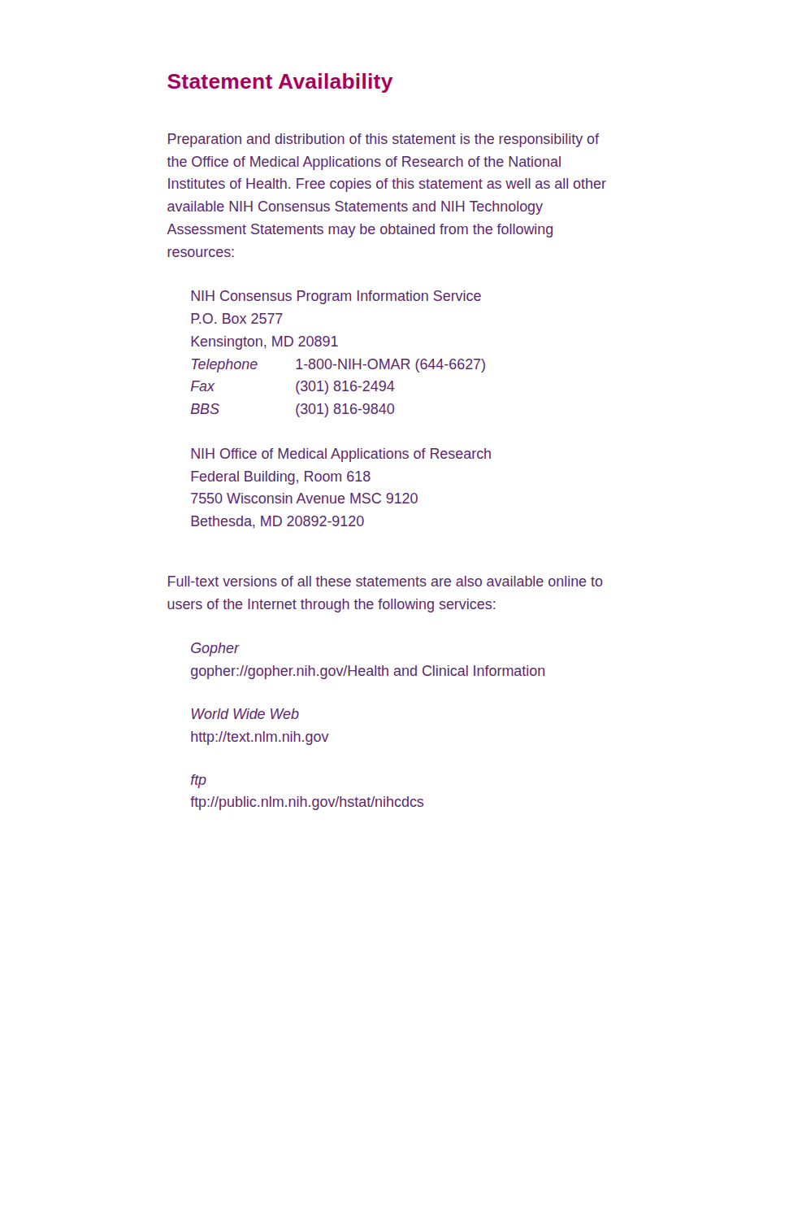Statement Availability
Preparation and distribution of this statement is the responsibility of the Office of Medical Applications of Research of the National Institutes of Health. Free copies of this statement as well as all other available NIH Consensus Statements and NIH Technology Assessment Statements may be obtained from the following resources:
NIH Consensus Program Information Service P.O. Box 2577 Kensington, MD 20891
Telephone 1-800-NIH-OMAR (644-6627)
Fax(301) 816-2494
BBS(301) 816-9840
NIH Office of Medical Applications of Research Federal Building, Room 618 7550 Wisconsin Avenue MSC 9120 Bethesda, MD 20892-9120
Full-text versions of all these statements are also available online to users of the Internet through the following services:
Gopher gopher://gopher.nih.gov/Health and Clinical Information
World Wide Web http://text.nlm.nih.gov
ftp ftp://public.nlm.nih.gov/hstat/nihcdcs